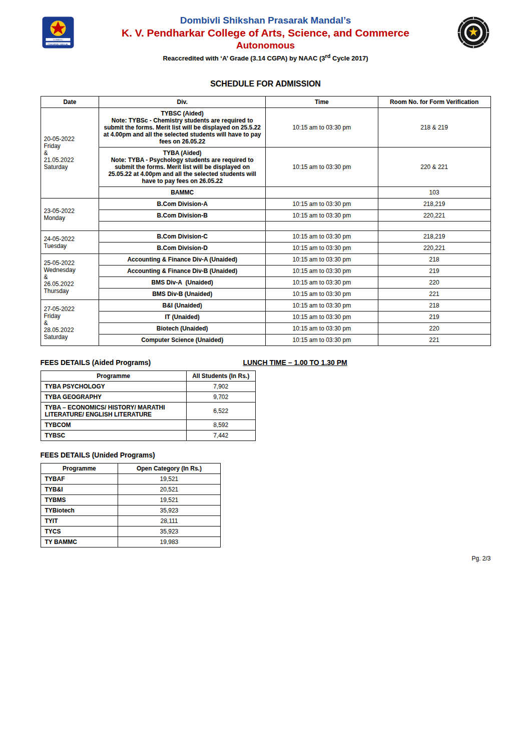DOMBIVLI PRASARAK MANDAL
Dombivli Shikshan Prasarak Mandal’s
K. V. Pendharkar College of Arts, Science, and Commerce
Autonomous
Reaccredited with ‘A’ Grade (3.14 CGPA) by NAAC (3rd Cycle 2017)
SCHEDULE FOR ADMISSION
| Date | Div. | Time | Room No. for Form Verification |
| --- | --- | --- | --- |
| 20-05-2022 Friday & 21.05.2022 Saturday | TYBSC (Aided) Note: TYBSc - Chemistry students are required to submit the forms. Merit list will be displayed on 25.5.22 at 4.00pm and all the selected students will have to pay fees on 26.05.22 | 10:15 am to 03:30 pm | 218 & 219 |
| TYBA (Aided) Note: TYBA - Psychology students are required to submit the forms. Merit list will be displayed on 25.05.22 at 4.00pm and all the selected students will have to pay fees on 26.05.22 | 10:15 am to 03:30 pm | 220 & 221 |
| BAMMC | | 103 |
| 23-05-2022 Monday | B.Com Division-A | 10:15 am to 03:30 pm | 218,219 |
| B.Com Division-B | 10:15 am to 03:30 pm | 220,221 |
| 24-05-2022 Tuesday | B.Com Division-C | 10:15 am to 03:30 pm | 218,219 |
| B.Com Division-D | 10:15 am to 03:30 pm | 220,221 |
| 25-05-2022 Wednesday & 26.05.2022 Thursday | Accounting & Finance Div-A (Unaided) | 10:15 am to 03:30 pm | 218 |
| Accounting & Finance Div-B (Unaided) | 10:15 am to 03:30 pm | 219 |
| BMS Div-A (Unaided) | 10:15 am to 03:30 pm | 220 |
| BMS Div-B (Unaided) | 10:15 am to 03:30 pm | 221 |
| 27-05-2022 Friday & 28.05.2022 Saturday | B&I (Unaided) | 10:15 am to 03:30 pm | 218 |
| IT (Unaided) | 10:15 am to 03:30 pm | 219 |
| Biotech (Unaided) | 10:15 am to 03:30 pm | 220 |
| Computer Science (Unaided) | 10:15 am to 03:30 pm | 221 |
FEES DETAILS (Aided Programs)
LUNCH TIME – 1.00 TO 1.30 PM
| Programme | All Students (In Rs.) |
| --- | --- |
| TYBA PSYCHOLOGY | 7,902 |
| TYBA GEOGRAPHY | 9,702 |
| TYBA – ECONOMICS/ HISTORY/ MARATHI LITERATURE/ ENGLISH LITERATURE | 6,522 |
| TYBCOM | 8,592 |
| TYBSC | 7,442 |
FEES DETAILS (Unided Programs)
| Programme | Open Category (In Rs.) |
| --- | --- |
| TYBAF | 19,521 |
| TYB&I | 20,521 |
| TYBMS | 19,521 |
| TYBiotech | 35,923 |
| TYIT | 28,111 |
| TYCS | 35,923 |
| TY BAMMC | 19,983 |
Pg. 2/3